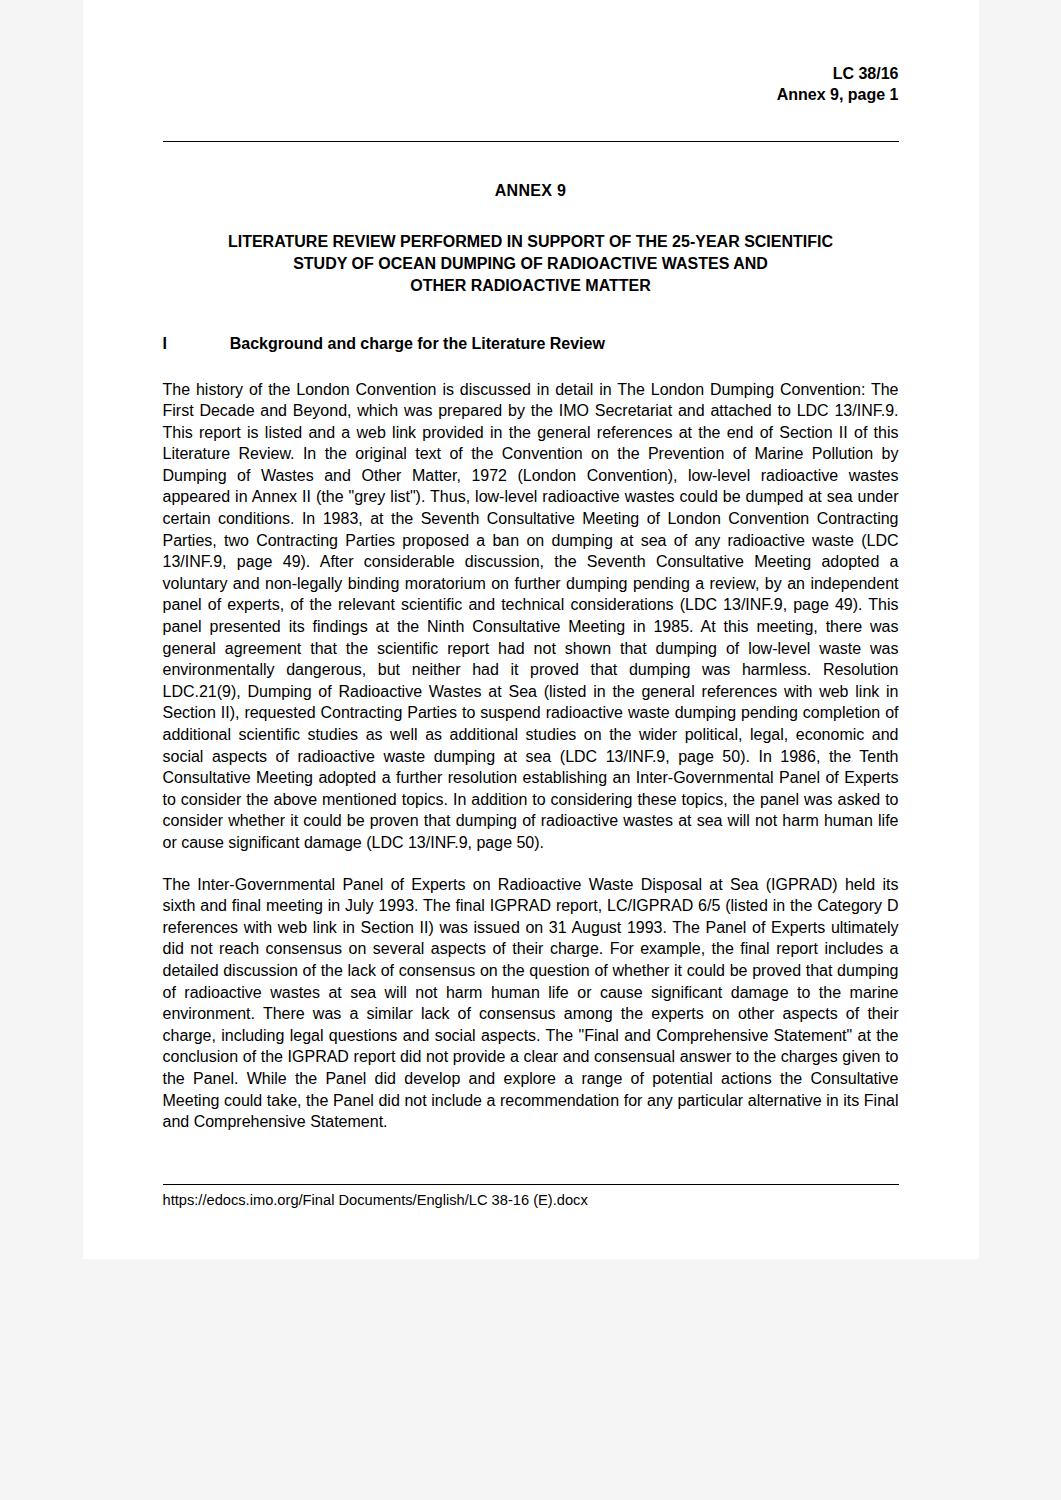LC 38/16 Annex 9, page 1
ANNEX 9
Literature review performed in support of the 25-year scientific
study of ocean dumping of radioactive wastes and
other radioactive matter
IBackground and charge for the Literature Review
The history of the London Convention is discussed in detail in The London Dumping Convention: The First Decade and Beyond, which was prepared by the IMO Secretariat and attached to LDC 13/INF.9. This report is listed and a web link provided in the general references at the end of Section II of this Literature Review. In the original text of the Convention on the Prevention of Marine Pollution by Dumping of Wastes and Other Matter, 1972 (London Convention), low-level radioactive wastes appeared in Annex II (the "grey list"). Thus, low-level radioactive wastes could be dumped at sea under certain conditions. In 1983, at the Seventh Consultative Meeting of London Convention Contracting Parties, two Contracting Parties proposed a ban on dumping at sea of any radioactive waste (LDC 13/INF.9, page 49). After considerable discussion, the Seventh Consultative Meeting adopted a voluntary and non-legally binding moratorium on further dumping pending a review, by an independent panel of experts, of the relevant scientific and technical considerations (LDC 13/INF.9, page 49). This panel presented its findings at the Ninth Consultative Meeting in 1985. At this meeting, there was general agreement that the scientific report had not shown that dumping of low-level waste was environmentally dangerous, but neither had it proved that dumping was harmless. Resolution LDC.21(9), Dumping of Radioactive Wastes at Sea (listed in the general references with web link in Section II), requested Contracting Parties to suspend radioactive waste dumping pending completion of additional scientific studies as well as additional studies on the wider political, legal, economic and social aspects of radioactive waste dumping at sea (LDC 13/INF.9, page 50). In 1986, the Tenth Consultative Meeting adopted a further resolution establishing an Inter-Governmental Panel of Experts to consider the above mentioned topics. In addition to considering these topics, the panel was asked to consider whether it could be proven that dumping of radioactive wastes at sea will not harm human life or cause significant damage (LDC 13/INF.9, page 50).
The Inter-Governmental Panel of Experts on Radioactive Waste Disposal at Sea (IGPRAD) held its sixth and final meeting in July 1993. The final IGPRAD report, LC/IGPRAD 6/5 (listed in the Category D references with web link in Section II) was issued on 31 August 1993. The Panel of Experts ultimately did not reach consensus on several aspects of their charge. For example, the final report includes a detailed discussion of the lack of consensus on the question of whether it could be proved that dumping of radioactive wastes at sea will not harm human life or cause significant damage to the marine environment. There was a similar lack of consensus among the experts on other aspects of their charge, including legal questions and social aspects. The "Final and Comprehensive Statement" at the conclusion of the IGPRAD report did not provide a clear and consensual answer to the charges given to the Panel. While the Panel did develop and explore a range of potential actions the Consultative Meeting could take, the Panel did not include a recommendation for any particular alternative in its Final and Comprehensive Statement.
https://edocs.imo.org/Final Documents/English/LC 38-16 (E).docx